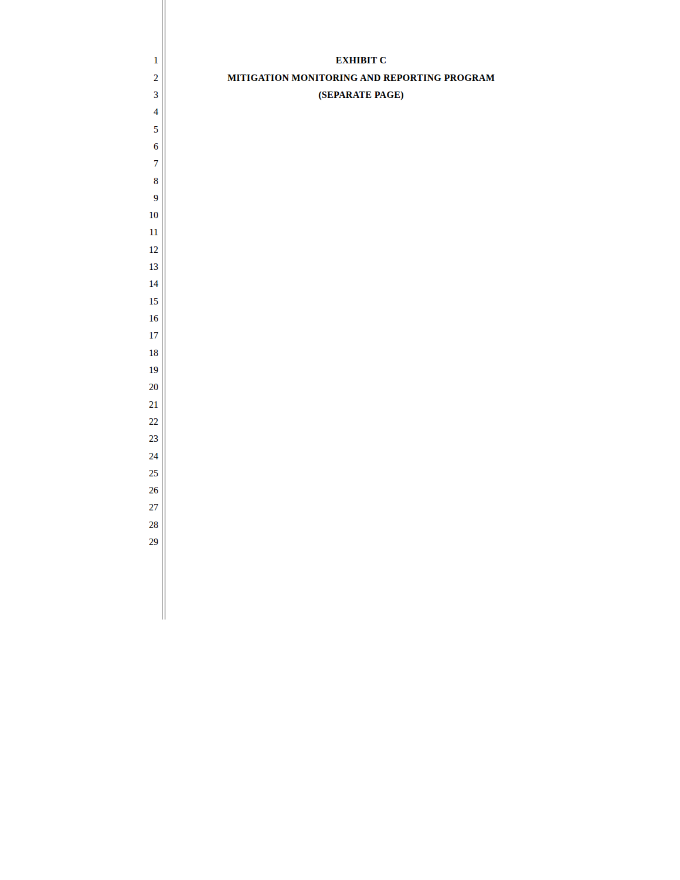1
2
3
4
5
6
7
8
9
10
11
12
13
14
15
16
17
18
19
20
21
22
23
24
25
26
27
28
29
EXHIBIT C
MITIGATION MONITORING AND REPORTING PROGRAM
(SEPARATE PAGE)